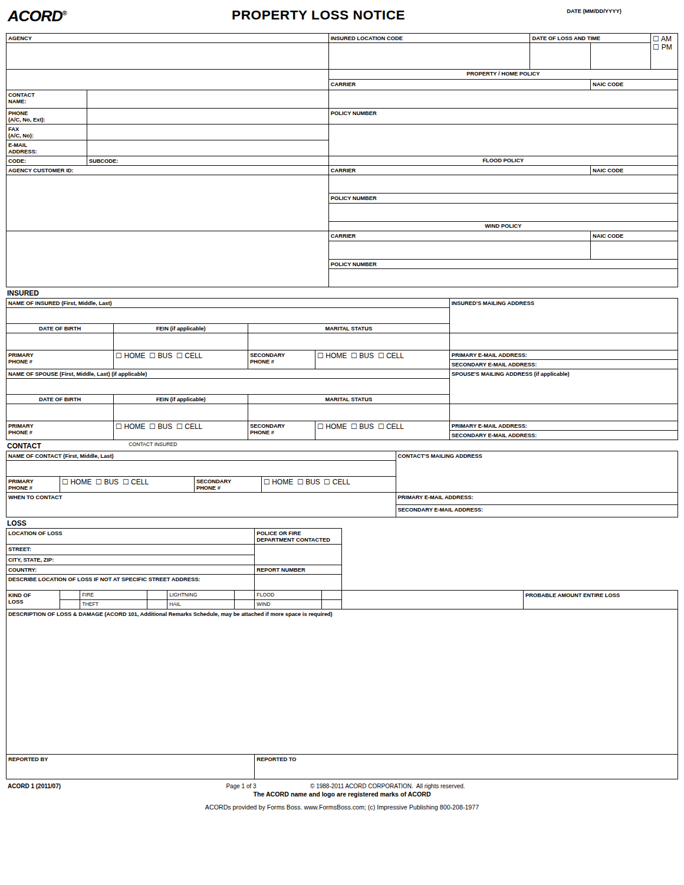| ACORD ® | PROPERTY LOSS NOTICE | / DATE (MM/DD/YYYY) / |
| AGENCY | INSURED LOCATION CODE | DATE OF LOSS AND TIME | ☐ AM ☐ PM |
| | PROPERTY / HOME POLICY |
| CARRIER | NAIC CODE |
| CONTACT NAME: | | |
| PHONE (A/C, No, Ext): | | POLICY NUMBER |
| FAX (A/C, No): | | |
| E-MAIL ADDRESS: | |
| CODE: | SUBCODE: | FLOOD POLICY |
| AGENCY CUSTOMER ID: | CARRIER | NAIC CODE |
| POLICY NUMBER |
| WIND POLICY |
| | CARRIER | NAIC CODE |
| POLICY NUMBER |
INSURED
| NAME OF INSURED (First, Middle, Last) | INSURED'S MAILING ADDRESS |
| DATE OF BIRTH | FEIN (if applicable) | MARITAL STATUS |
| PRIMARY PHONE # | ☐ HOME ☐ BUS ☐ CELL | SECONDARY PHONE # | ☐ HOME ☐ BUS ☐ CELL | PRIMARY E-MAIL ADDRESS: |
| SECONDARY E-MAIL ADDRESS: |
| NAME OF SPOUSE (First, Middle, Last) (if applicable) | SPOUSE'S MAILING ADDRESS (if applicable) |
| DATE OF BIRTH | FEIN (if applicable) | MARITAL STATUS |
| PRIMARY PHONE # | ☐ HOME ☐ BUS ☐ CELL | SECONDARY PHONE # | ☐ HOME ☐ BUS ☐ CELL | PRIMARY E-MAIL ADDRESS: |
| SECONDARY E-MAIL ADDRESS: |
| CONTACT | | CONTACT INSURED | |
| NAME OF CONTACT (First, Middle, Last) | CONTACT'S MAILING ADDRESS |
| PRIMARY PHONE # | ☐ HOME ☐ BUS ☐ CELL | SECONDARY PHONE # | ☐ HOME ☐ BUS ☐ CELL |
| WHEN TO CONTACT | PRIMARY E-MAIL ADDRESS: |
| SECONDARY E-MAIL ADDRESS: |
LOSS
| LOCATION OF LOSS | POLICE OR FIRE DEPARTMENT CONTACTED |
| STREET: | |
| CITY, STATE, ZIP: |
| COUNTRY: | REPORT NUMBER |
| DESCRIBE LOCATION OF LOSS IF NOT AT SPECIFIC STREET ADDRESS: | |
| KIND OF LOSS | | FIRE | | LIGHTNING | | FLOOD | | | PROBABLE AMOUNT ENTIRE LOSS |
| | THEFT | | HAIL | | WIND | |
| DESCRIPTION OF LOSS & DAMAGE (ACORD 101, Additional Remarks Schedule, may be attached if more space is required) |
| REPORTED BY | REPORTED TO |
| ACORD 1 (2011/07) | Page 1 of 3 | © 1988-2011 ACORD CORPORATION. All rights reserved. |
The ACORD name and logo are registered marks of ACORD
ACORDs provided by Forms Boss. www.FormsBoss.com; (c) Impressive Publishing 800-208-1977